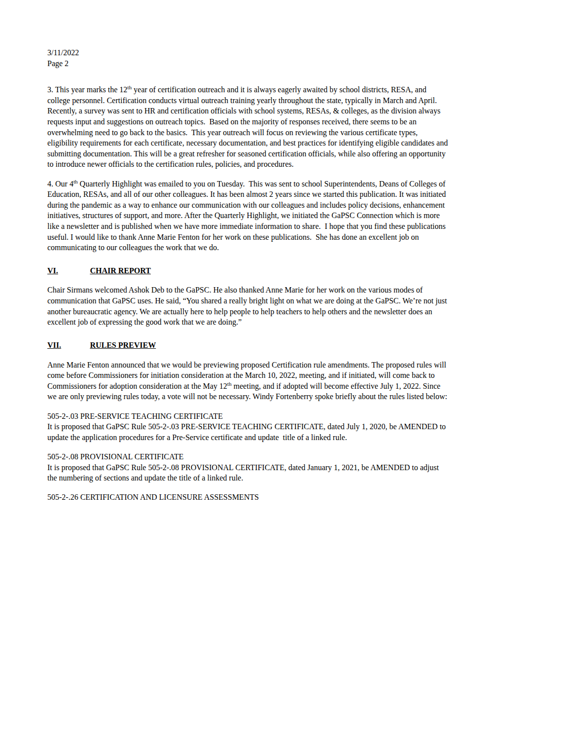3/11/2022
Page 2
3. This year marks the 12th year of certification outreach and it is always eagerly awaited by school districts, RESA, and college personnel. Certification conducts virtual outreach training yearly throughout the state, typically in March and April. Recently, a survey was sent to HR and certification officials with school systems, RESAs, & colleges, as the division always requests input and suggestions on outreach topics. Based on the majority of responses received, there seems to be an overwhelming need to go back to the basics. This year outreach will focus on reviewing the various certificate types, eligibility requirements for each certificate, necessary documentation, and best practices for identifying eligible candidates and submitting documentation. This will be a great refresher for seasoned certification officials, while also offering an opportunity to introduce newer officials to the certification rules, policies, and procedures.
4. Our 4th Quarterly Highlight was emailed to you on Tuesday. This was sent to school Superintendents, Deans of Colleges of Education, RESAs, and all of our other colleagues. It has been almost 2 years since we started this publication. It was initiated during the pandemic as a way to enhance our communication with our colleagues and includes policy decisions, enhancement initiatives, structures of support, and more. After the Quarterly Highlight, we initiated the GaPSC Connection which is more like a newsletter and is published when we have more immediate information to share. I hope that you find these publications useful. I would like to thank Anne Marie Fenton for her work on these publications. She has done an excellent job on communicating to our colleagues the work that we do.
VI. CHAIR REPORT
Chair Sirmans welcomed Ashok Deb to the GaPSC. He also thanked Anne Marie for her work on the various modes of communication that GaPSC uses. He said, “You shared a really bright light on what we are doing at the GaPSC. We’re not just another bureaucratic agency. We are actually here to help people to help teachers to help others and the newsletter does an excellent job of expressing the good work that we are doing.”
VII. RULES PREVIEW
Anne Marie Fenton announced that we would be previewing proposed Certification rule amendments. The proposed rules will come before Commissioners for initiation consideration at the March 10, 2022, meeting, and if initiated, will come back to Commissioners for adoption consideration at the May 12th meeting, and if adopted will become effective July 1, 2022. Since we are only previewing rules today, a vote will not be necessary. Windy Fortenberry spoke briefly about the rules listed below:
505-2-.03 PRE-SERVICE TEACHING CERTIFICATE
It is proposed that GaPSC Rule 505-2-.03 PRE-SERVICE TEACHING CERTIFICATE, dated July 1, 2020, be AMENDED to update the application procedures for a Pre-Service certificate and update title of a linked rule.
505-2-.08 PROVISIONAL CERTIFICATE
It is proposed that GaPSC Rule 505-2-.08 PROVISIONAL CERTIFICATE, dated January 1, 2021, be AMENDED to adjust the numbering of sections and update the title of a linked rule.
505-2-.26 CERTIFICATION AND LICENSURE ASSESSMENTS